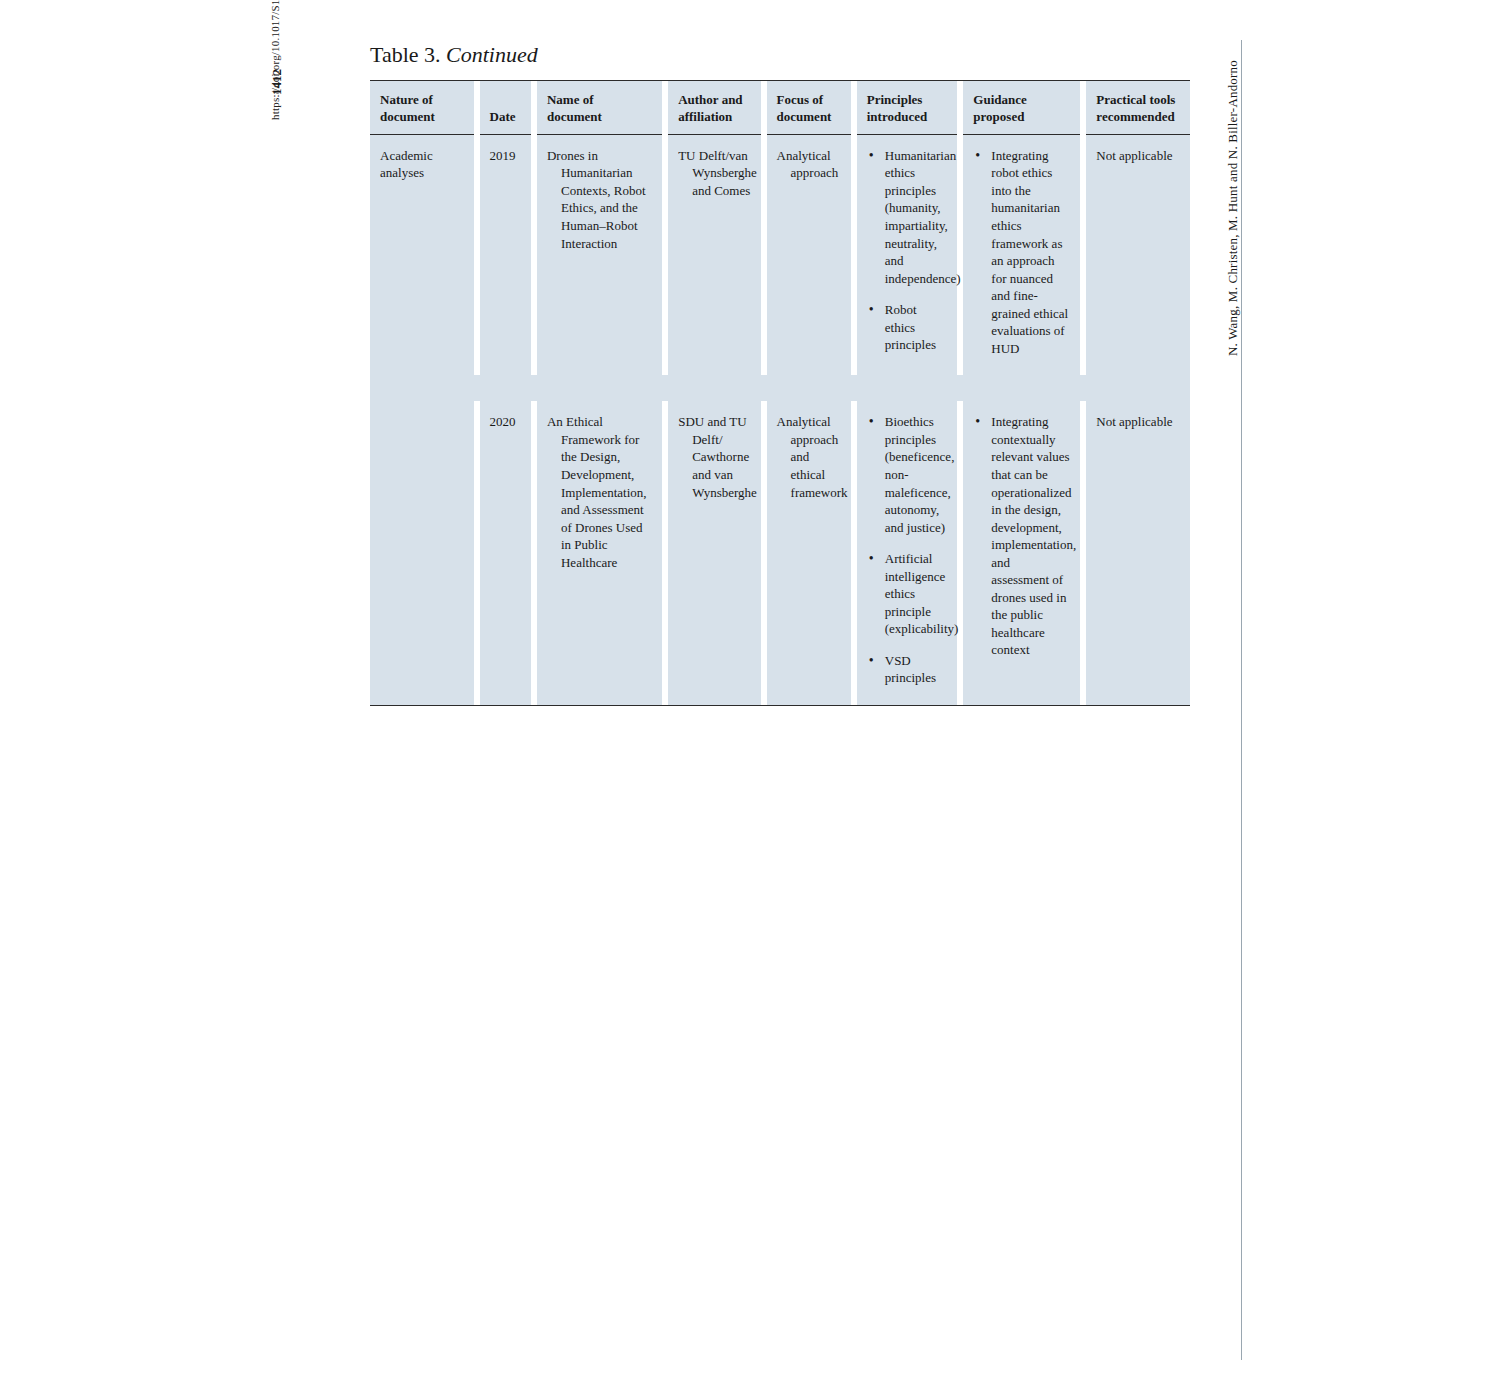1412
https://doi.org/10.1017/S1816383121000989 Published online by Cambridge University Press
N. Wang, M. Christen, M. Hunt and N. Biller-Andorno
Table 3. Continued
| Nature of document | Date | Name of document | Author and affiliation | Focus of document | Principles introduced | Guidance proposed | Practical tools recommended |
| --- | --- | --- | --- | --- | --- | --- | --- |
| Academic analyses | 2019 | Drones in Humanitarian Contexts, Robot Ethics, and the Human–Robot Interaction | TU Delft/van Wynsberghe and Comes | Analytical approach | Humanitarian ethics principles (humanity, impartiality, neutrality, and independence) Robot ethics principles | Integrating robot ethics into the humanitarian ethics framework as an approach for nuanced and fine-grained ethical evaluations of HUD | Not applicable |
| | 2020 | An Ethical Framework for the Design, Development, Implementation, and Assessment of Drones Used in Public Healthcare | SDU and TU Delft/ Cawthorne and van Wynsberghe | Analytical approach and ethical framework | Bioethics principles (beneficence, non-maleficence, autonomy, and justice) Artificial intelligence ethics principle (explicability) VSD principles | Integrating contextually relevant values that can be operationalized in the design, development, implementation, and assessment of drones used in the public healthcare context | Not applicable |